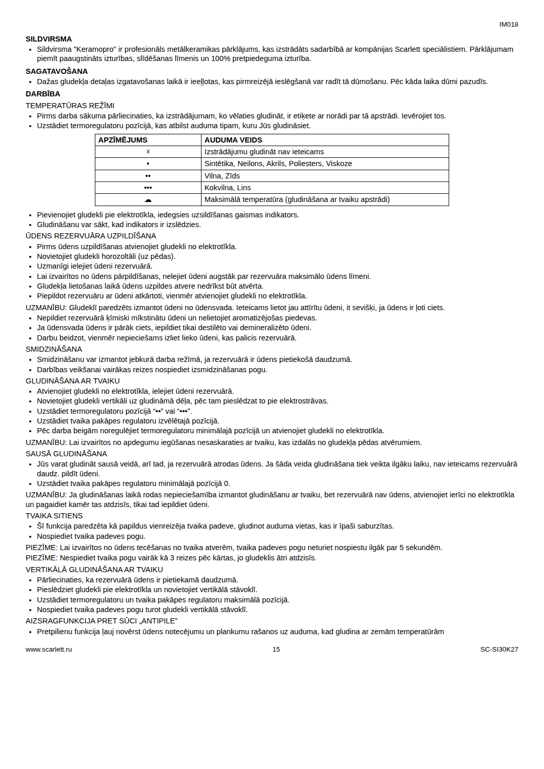IM018
SILDVIRSMA
Sildvirsma "Keramopro" ir profesionāls metālkeramikas pārklājums, kas izstrādāts sadarbībā ar kompānijas Scarlett speciālistiem. Pārklājumam piemīt paaugstināts izturības, slīdēšanas līmenis un 100% pretpiedeguma izturība.
SAGATAVOŠANA
Dažas gludekļa detaļas izgatavošanas laikā ir ieeļļotas, kas pirmreizējā ieslēgšanā var radīt tā dūmošanu. Pēc kāda laika dūmi pazudīs.
DARBĪBA
TEMPERATŪRAS REŽĪMI
Pirms darba sākuma pārliecinaties, ka izstrādājumam, ko vēlaties gludināt, ir etiķete ar norādi par tā apstrādi. Ievērojiet tos.
Uzstādiet termoregulatoru pozīcijā, kas atbilst auduma tipam, kuru Jūs gludināsiet.
| APZĪMĒJUMS | AUDUMA VEIDS |
| --- | --- |
| ☓ | Izstrādājumu gludināt nav ieteicams |
| • | Sintētika, Neilons, Akrils, Poliesters, Viskoze |
| •• | Vilna, Zīds |
| ••• | Kokvilna, Lins |
| ☁ | Maksimālā temperatūra (gludināšana ar tvaiku apstrādi) |
Pievienojiet gludekli pie elektrotīkla, iedegsies uzsildīšanas gaismas indikators.
Gludināšanu var sākt, kad indikators ir izslēdzies.
ŪDENS REZERVUĀRA UZPILDĪŠANA
Pirms ūdens uzpildīšanas atvienojiet gludekli no elektrotīkla.
Novietojiet gludekli horozoltāli (uz pēdas).
Uzmanīgi ielejiet ūdeni rezervuārā.
Lai izvairītos no ūdens pārpildīšanas, nelejiet ūdeni augstāk par rezervuāra maksimālo ūdens līmeni.
Gludekļa lietošanas laikā ūdens uzpildes atvere nedrīkst būt atvērta.
Piepildot rezervuāru ar ūdeni atkārtoti, vienmēr atvienojiet gludekli no elektrotīkla.
UZMANĪBU: Gludeklī paredzēts izmantot ūdeni no ūdensvada. Ieteicams lietot jau attīrītu ūdeni, it sevišķi, ja ūdens ir ļoti ciets.
Nepildiet rezervuārā ķīmiski mīkstinātu ūdeni un nelietojiet aromatizējošas piedevas.
Ja ūdensvada ūdens ir pārāk ciets, iepildiet tikai destilēto vai demineralizēto ūdeni.
Darbu beidzot, vienmēr nepieciešams izliet lieko ūdeni, kas palicis rezervuārā.
SMIDZINĀŠANA
Smidzināšanu var izmantot jebkurā darba režīmā, ja rezervuārā ir ūdens pietiekošā daudzumā.
Darbības veikšanai vairākas reizes nospiediet izsmidzināšanas pogu.
GLUDINĀŠANA AR TVAIKU
Atvienojiet gludekli no elektrotīkla, ielejiet ūdeni rezervuārā.
Novietojiet gludekli vertikāli uz gludināmā dēļa, pēc tam pieslēdzat to pie elektrostrāvas.
Uzstādiet termoregulatoru pozīcijā “••” vai “•••”.
Uzstādiet tvaika pakāpes regulatoru izvēlētajā pozīcijā.
Pēc darba beigām noregulējiet termoregulatoru minimālajā pozīcijā un atvienojiet gludekli no elektrotīkla.
UZMANĪBU: Lai izvairītos no apdegumu iegūšanas nesaskaraties ar tvaiku, kas izdalās no gludekļa pēdas atvērumiem.
SAUSĀ GLUDINĀŠANA
Jūs varat gludināt sausā veidā, arī tad, ja rezervuārā atrodas ūdens. Ja šāda veida gludināšana tiek veikta ilgāku laiku, nav ieteicams rezervuārā daudz. pildīt ūdeni.
Uzstādiet tvaika pakāpes regulatoru minimālajā pozīcijā 0.
UZMANĪBU: Ja gludināšanas laikā rodas nepieciešamība izmantot gludināšanu ar tvaiku, bet rezervuārā nav ūdens, atvienojiet ierīci no elektrotīkla un pagaidiet kamēr tas atdzisīs, tikai tad iepildiet ūdeni.
TVAIKA SITIENS
Šī funkcija paredzēta kā papildus vienreizēja tvaika padeve, gludinot auduma vietas, kas ir īpaši saburzītas.
Nospiediet tvaika padeves pogu.
PIEZĪME: Lai izvairītos no ūdens tecēšanas no tvaika atverēm, tvaika padeves pogu neturiet nospiestu ilgāk par 5 sekundēm.
PIEZĪME: Nespiediet tvaika pogu vairāk kā 3 reizes pēc kārtas, jo gludeklis ātri atdzisīs.
VERTIKĀLĀ GLUDINĀŠANA AR TVAIKU
Pārliecinaties, ka rezervuārā ūdens ir pietiekamā daudzumā.
Pieslēdziet gludekli pie elektrotīkla un novietojiet vertikālā stāvoklī.
Uzstādiet termoregulatoru un tvaika pakāpes regulatoru maksimālā pozīcijā.
Nospiediet tvaika padeves pogu turot gludekli vertikālā stāvoklī.
AIZSRAGFUNKCIJA PRET SŪCI „ANTIPILE”
Pretpilienu funkcija ļauj novērst ūdens notecējumu un plankumu rašanos uz auduma, kad gludina ar zemām temperatūrām
www.scarlett.ru 15 SC-SI30K27